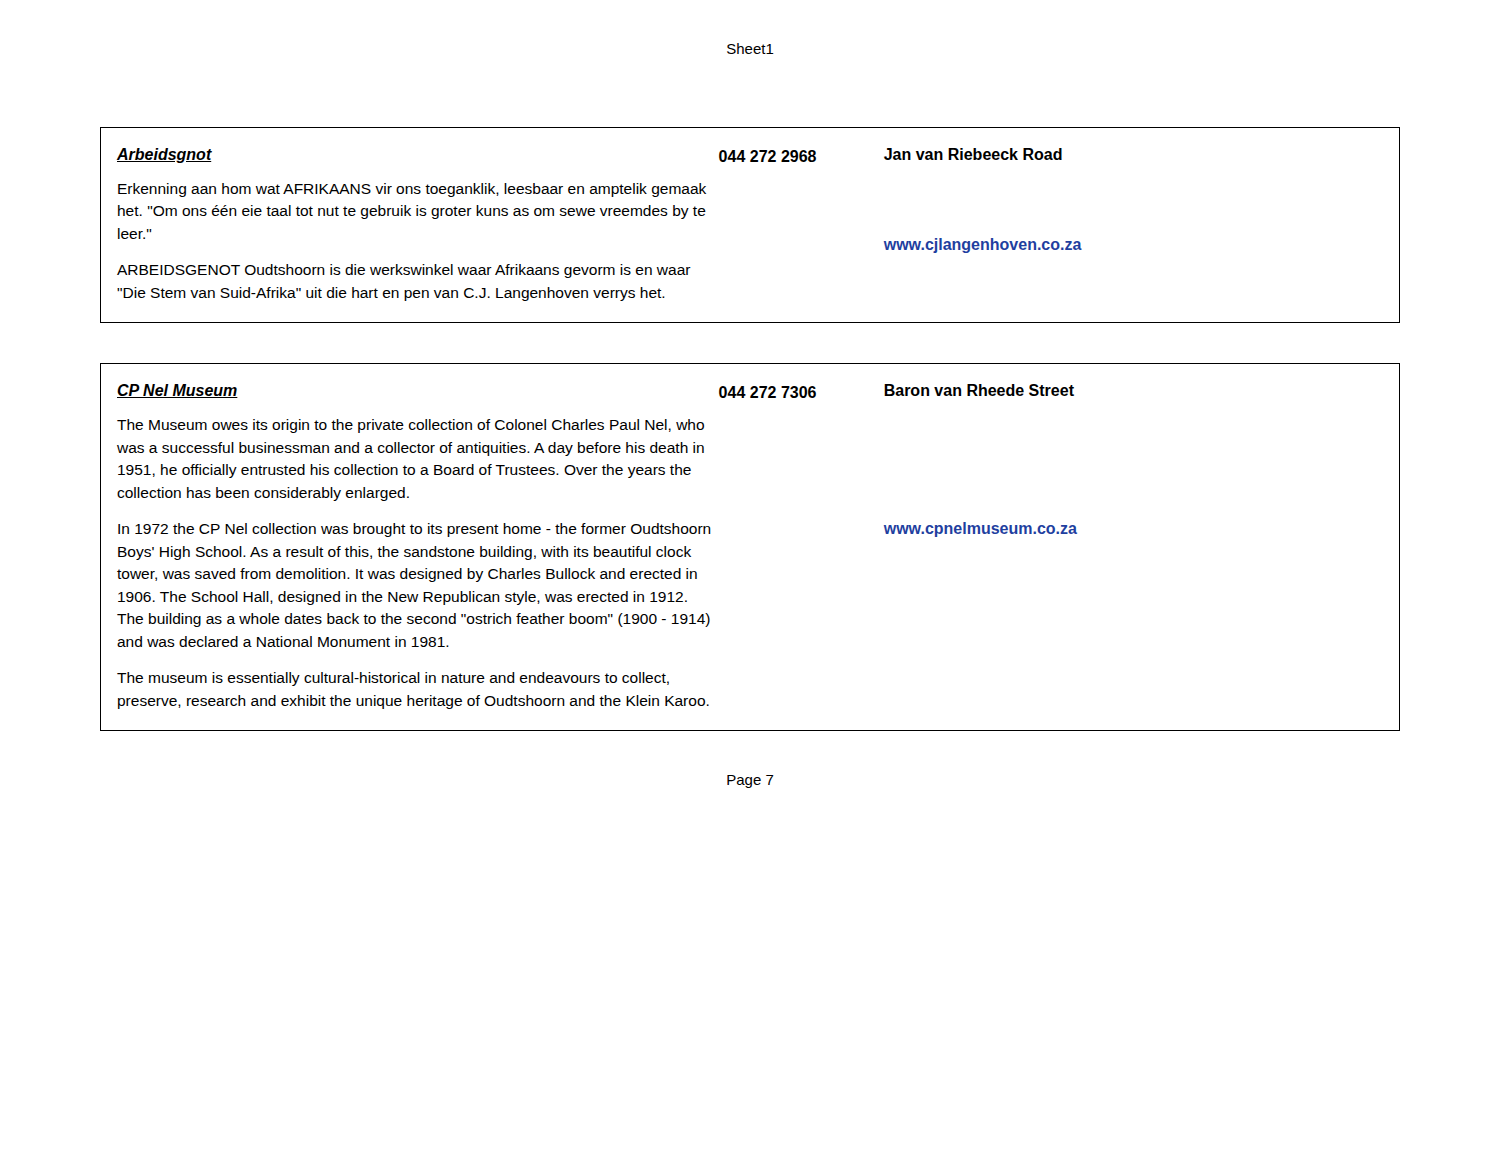Sheet1
Arbeidsgnot
Erkenning aan hom wat AFRIKAANS vir ons toeganklik, leesbaar en amptelik gemaak het. "Om ons één eie taal tot nut te gebruik is groter kuns as om sewe vreemdes by te leer."
ARBEIDSGENOT Oudtshoorn is die werkswinkel waar Afrikaans gevorm is en waar "Die Stem van Suid-Afrika" uit die hart en pen van C.J. Langenhoven verrys het.
044 272 2968
Jan van Riebeeck Road
www.cjlangenhoven.co.za
CP Nel Museum
The Museum owes its origin to the private collection of Colonel Charles Paul Nel, who was a successful businessman and a collector of antiquities. A day before his death in 1951, he officially entrusted his collection to a Board of Trustees. Over the years the collection has been considerably enlarged.
In 1972 the CP Nel collection was brought to its present home - the former Oudtshoorn Boys' High School. As a result of this, the sandstone building, with its beautiful clock tower, was saved from demolition. It was designed by Charles Bullock and erected in 1906. The School Hall, designed in the New Republican style, was erected in 1912. The building as a whole dates back to the second "ostrich feather boom" (1900 - 1914) and was declared a National Monument in 1981.
The museum is essentially cultural-historical in nature and endeavours to collect, preserve, research and exhibit the unique heritage of Oudtshoorn and the Klein Karoo.
044 272 7306
Baron van Rheede Street
www.cpnelmuseum.co.za
Page 7